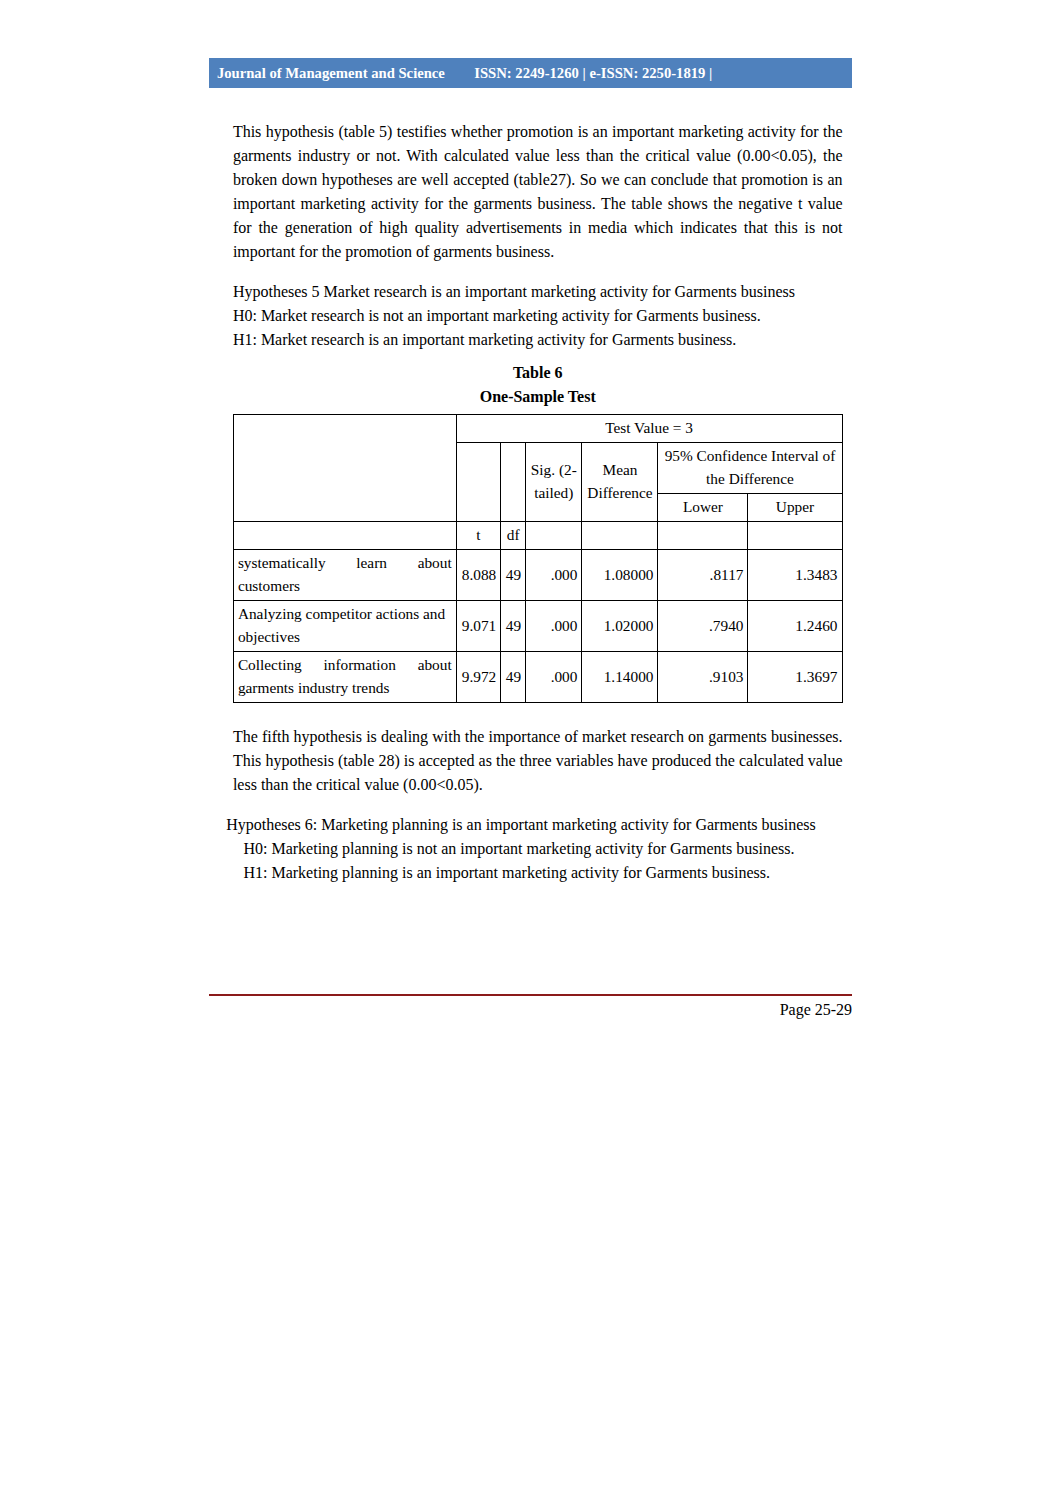Journal of Management and Science ISSN: 2249-1260 | e-ISSN: 2250-1819 |
This hypothesis (table 5) testifies whether promotion is an important marketing activity for the garments industry or not. With calculated value less than the critical value (0.00<0.05), the broken down hypotheses are well accepted (table27). So we can conclude that promotion is an important marketing activity for the garments business. The table shows the negative t value for the generation of high quality advertisements in media which indicates that this is not important for the promotion of garments business.
Hypotheses 5 Market research is an important marketing activity for Garments business
H0: Market research is not an important marketing activity for Garments business.
H1: Market research is an important marketing activity for Garments business.
Table 6
One-Sample Test
| | Test Value = 3 |
| --- | --- |
| | | Sig. (2- tailed) | Mean Difference | 95% Confidence Interval of the Difference |
| Lower | Upper |
| | t | df | | | | |
| systematically learn about customers | 8.088 | 49 | .000 | 1.08000 | .8117 | 1.3483 |
| Analyzing competitor actions and objectives | 9.071 | 49 | .000 | 1.02000 | .7940 | 1.2460 |
| Collecting information about garments industry trends | 9.972 | 49 | .000 | 1.14000 | .9103 | 1.3697 |
The fifth hypothesis is dealing with the importance of market research on garments businesses. This hypothesis (table 28) is accepted as the three variables have produced the calculated value less than the critical value (0.00<0.05).
Hypotheses 6: Marketing planning is an important marketing activity for Garments business
H0: Marketing planning is not an important marketing activity for Garments business.
H1: Marketing planning is an important marketing activity for Garments business.
Page 25-29